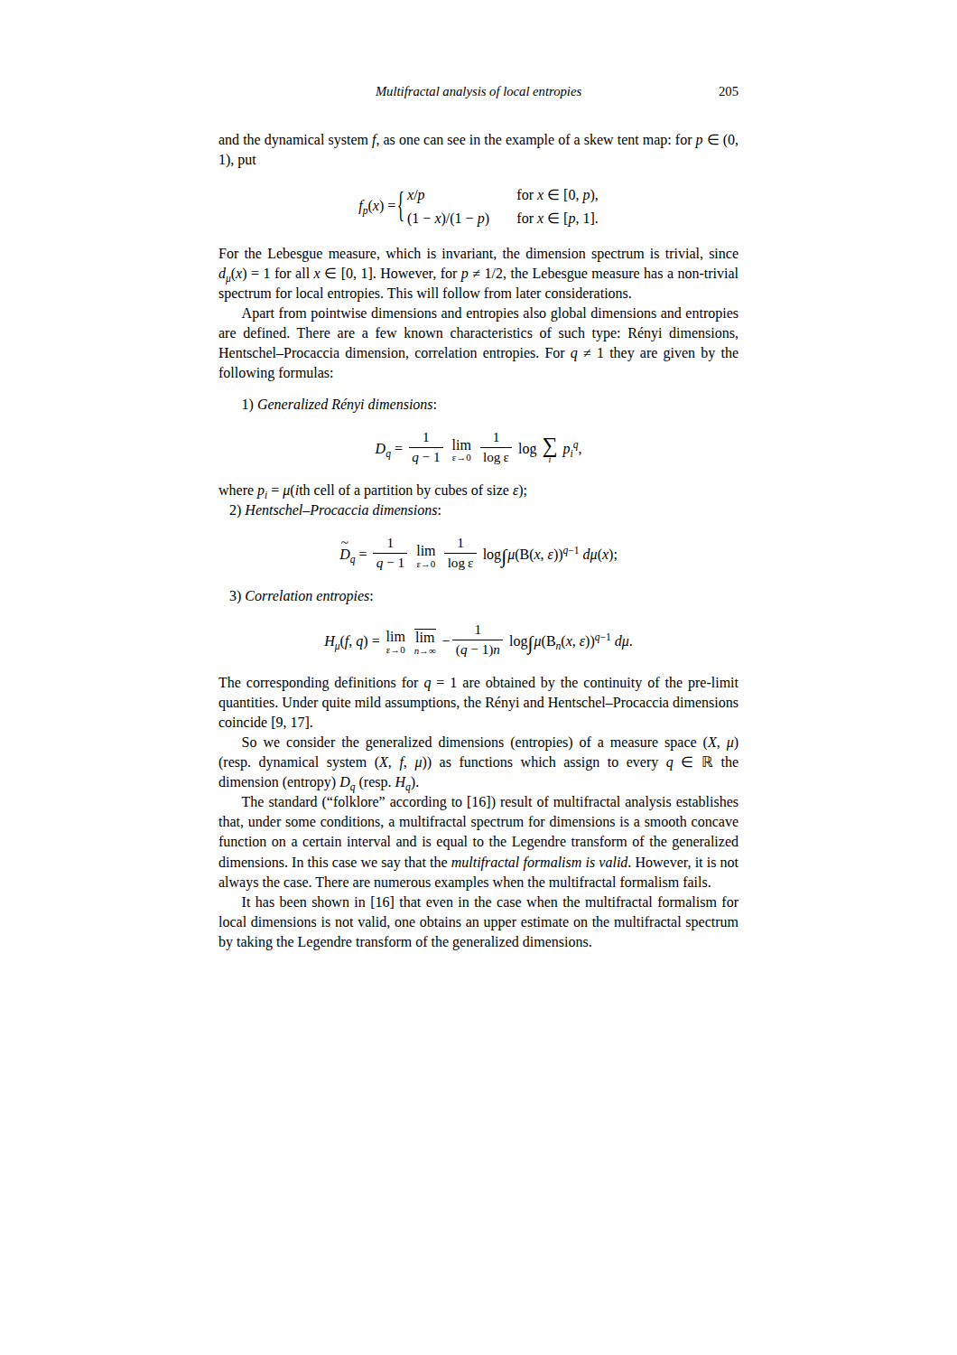Multifractal analysis of local entropies 205
and the dynamical system f, as one can see in the example of a skew tent map: for p ∈ (0, 1), put
fp(x) = {
| x / p | for x ∈ [0, p ), |
| (1 − x )/(1 − p ) | for x ∈ [ p , 1]. |
For the Lebesgue measure, which is invariant, the dimension spectrum is trivial, since dμ(x) = 1 for all x ∈ [0, 1]. However, for p ≠ 1/2, the Lebesgue measure has a non-trivial spectrum for local entropies. This will follow from later considerations.
Apart from pointwise dimensions and entropies also global dimensions and entropies are defined. There are a few known characteristics of such type: Rényi dimensions, Hentschel–Procaccia dimension, correlation entropies. For q ≠ 1 they are given by the following formulas:
1) Generalized Rényi dimensions:
Dq = 1 q − 1 lim ε→0 1 log ε log ∑i piq,
where pi = μ(ith cell of a partition by cubes of size ε);
2) Hentschel–Procaccia dimensions:
~D q = 1 q − 1 lim ε→0 1 log ε log∫μ(B(x, ε))q−1 dμ(x);
3) Correlation entropies:
Hμ(f, q) = lim ε→0 lim n→∞ −1(q − 1)n log∫μ(Bn(x, ε))q−1 dμ.
The corresponding definitions for q = 1 are obtained by the continuity of the pre-limit quantities. Under quite mild assumptions, the Rényi and Hentschel–Procaccia dimensions coincide [9, 17].
So we consider the generalized dimensions (entropies) of a measure space (X, μ) (resp. dynamical system (X, f, μ)) as functions which assign to every q ∈ ℝ the dimension (entropy) Dq (resp. Hq).
The standard (“folklore” according to [16]) result of multifractal analysis establishes that, under some conditions, a multifractal spectrum for dimensions is a smooth concave function on a certain interval and is equal to the Legendre transform of the generalized dimensions. In this case we say that the multifractal formalism is valid. However, it is not always the case. There are numerous examples when the multifractal formalism fails.
It has been shown in [16] that even in the case when the multifractal formalism for local dimensions is not valid, one obtains an upper estimate on the multifractal spectrum by taking the Legendre transform of the generalized dimensions.